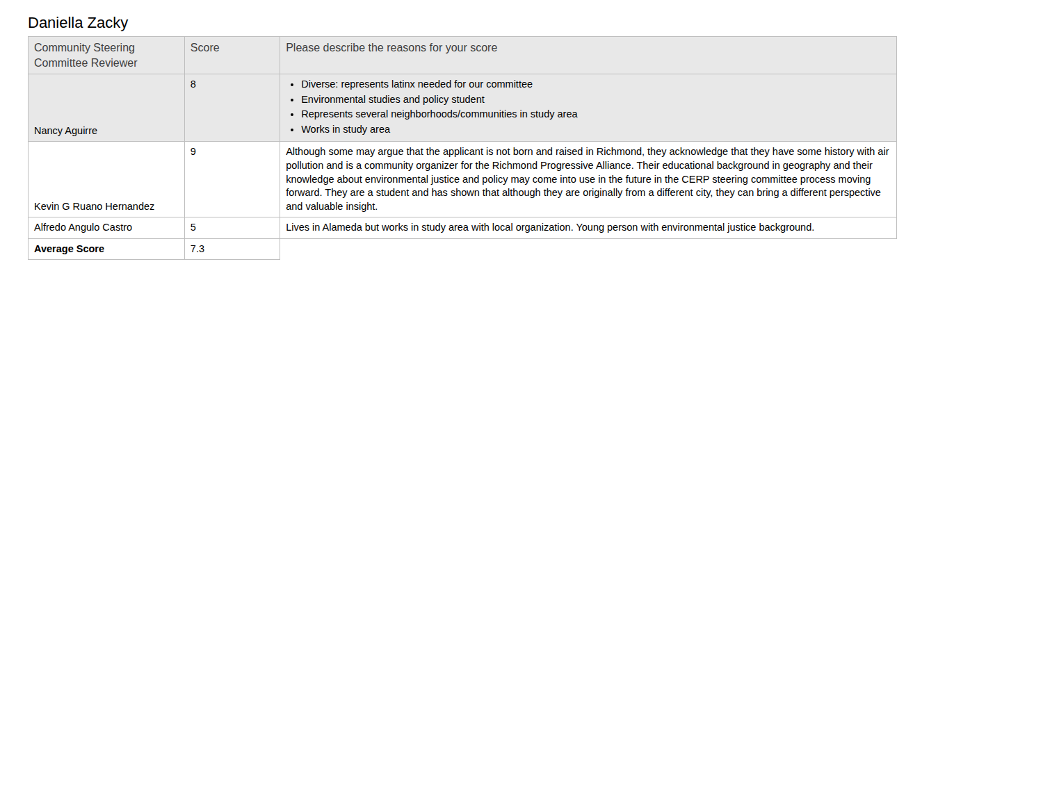Daniella Zacky
| Community Steering Committee Reviewer | Score | Please describe the reasons for your score |
| --- | --- | --- |
| Nancy Aguirre | 8 | Diverse: represents latinx needed for our committee Environmental studies and policy student Represents several neighborhoods/communities in study area Works in study area |
| Kevin G Ruano Hernandez | 9 | Although some may argue that the applicant is not born and raised in Richmond, they acknowledge that they have some history with air pollution and is a community organizer for the Richmond Progressive Alliance. Their educational background in geography and their knowledge about environmental justice and policy may come into use in the future in the CERP steering committee process moving forward. They are a student and has shown that although they are originally from a different city, they can bring a different perspective and valuable insight. |
| Alfredo Angulo Castro | 5 | Lives in Alameda but works in study area with local organization. Young person with environmental justice background. |
| Average Score | 7.3 | |